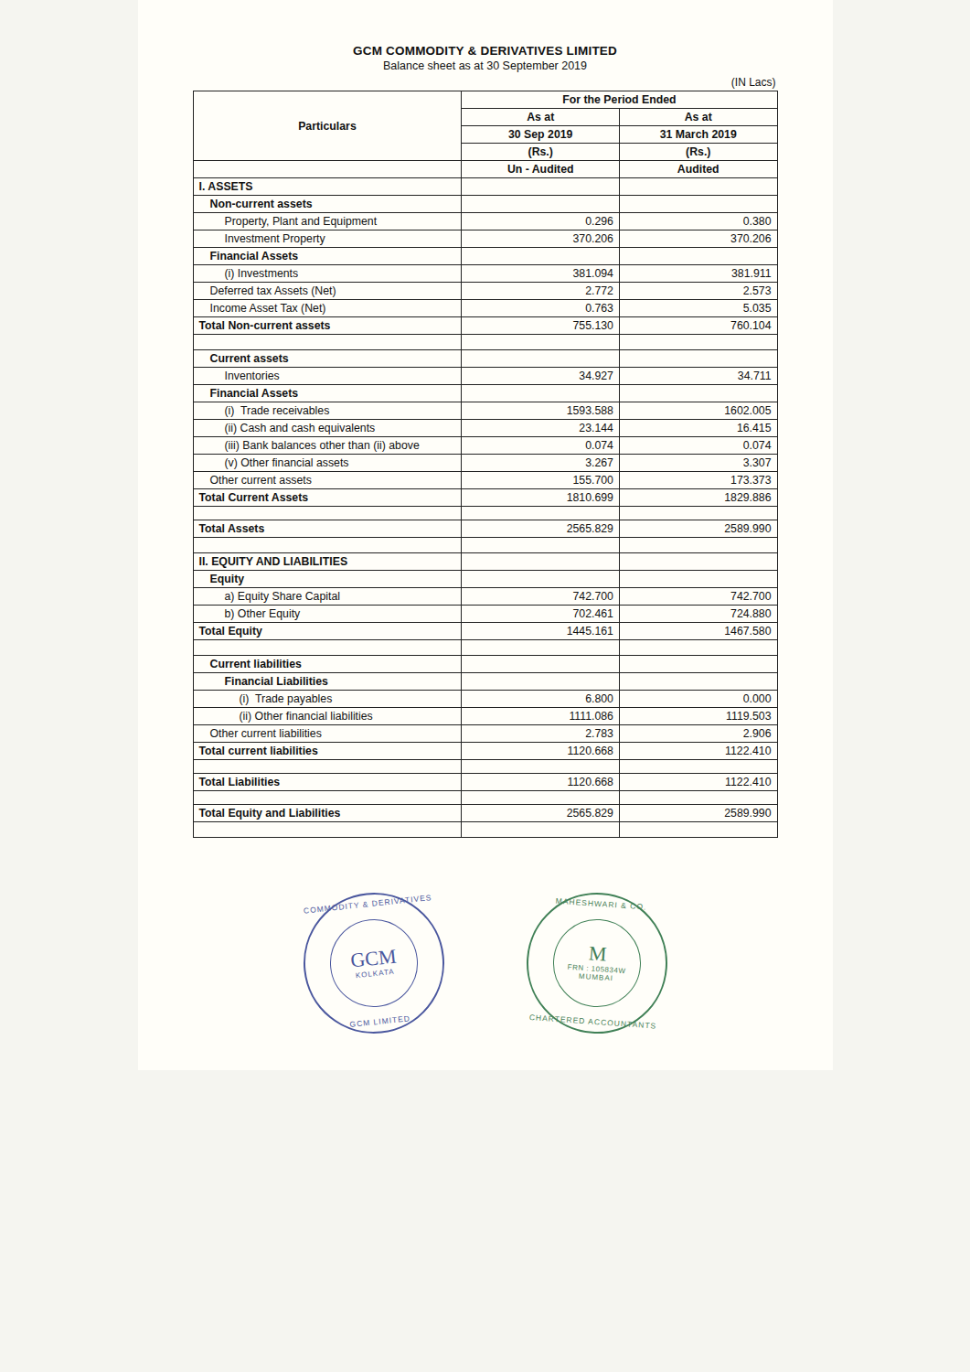GCM COMMODITY & DERIVATIVES LIMITED
Balance sheet as at 30 September 2019
(IN Lacs)
| Particulars | For the Period Ended |
| --- | --- |
| As at | As at |
| 30 Sep 2019 | 31 March 2019 |
| (Rs.) | (Rs.) |
| | Un - Audited | Audited |
| I. ASSETS | | |
| Non-current assets | | |
| Property, Plant and Equipment | 0.296 | 0.380 |
| Investment Property | 370.206 | 370.206 |
| Financial Assets | | |
| (i) Investments | 381.094 | 381.911 |
| Deferred tax Assets (Net) | 2.772 | 2.573 |
| Income Asset Tax (Net) | 0.763 | 5.035 |
| Total Non-current assets | 755.130 | 760.104 |
| Current assets | | |
| Inventories | 34.927 | 34.711 |
| Financial Assets | | |
| (i) Trade receivables | 1593.588 | 1602.005 |
| (ii) Cash and cash equivalents | 23.144 | 16.415 |
| (iii) Bank balances other than (ii) above | 0.074 | 0.074 |
| (v) Other financial assets | 3.267 | 3.307 |
| Other current assets | 155.700 | 173.373 |
| Total Current Assets | 1810.699 | 1829.886 |
| Total Assets | 2565.829 | 2589.990 |
| II. EQUITY AND LIABILITIES | | |
| Equity | | |
| a) Equity Share Capital | 742.700 | 742.700 |
| b) Other Equity | 702.461 | 724.880 |
| Total Equity | 1445.161 | 1467.580 |
| Current liabilities | | |
| Financial Liabilities | | |
| (i) Trade payables | 6.800 | 0.000 |
| (ii) Other financial liabilities | 1111.086 | 1119.503 |
| Other current liabilities | 2.783 | 2.906 |
| Total current liabilities | 1120.668 | 1122.410 |
| Total Liabilities | 1120.668 | 1122.410 |
| Total Equity and Liabilities | 2565.829 | 2589.990 |
Commodity & Derivatives
GCM
KOLKATA
GCM Limited
Maheshwari & Co.
M
FRN : 105834W
MUMBAI
Chartered Accountants